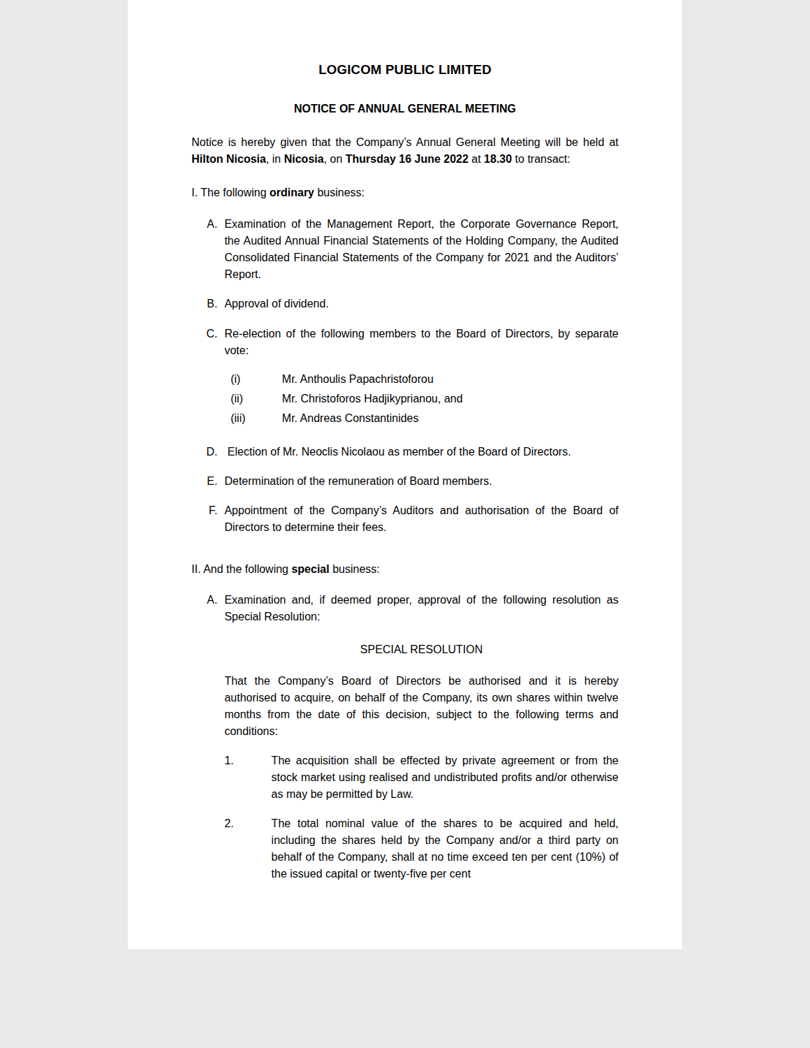LOGICOM PUBLIC LIMITED
NOTICE OF ANNUAL GENERAL MEETING
Notice is hereby given that the Company’s Annual General Meeting will be held at Hilton Nicosia, in Nicosia, on Thursday 16 June 2022 at 18.30 to transact:
I. The following ordinary business:
Examination of the Management Report, the Corporate Governance Report, the Audited Annual Financial Statements of the Holding Company, the Audited Consolidated Financial Statements of the Company for 2021 and the Auditors’ Report.
Approval of dividend.
Re-election of the following members to the Board of Directors, by separate vote:
| (i) | Mr. Anthoulis Papachristoforou |
| (ii) | Mr. Christoforos Hadjikyprianou, and |
| (iii) | Mr. Andreas Constantinides |
Election of Mr. Neoclis Nicolaou as member of the Board of Directors.
Determination of the remuneration of Board members.
Appointment of the Company’s Auditors and authorisation of the Board of Directors to determine their fees.
II. And the following special business:
Examination and, if deemed proper, approval of the following resolution as Special Resolution:
SPECIAL RESOLUTION
That the Company’s Board of Directors be authorised and it is hereby authorised to acquire, on behalf of the Company, its own shares within twelve months from the date of this decision, subject to the following terms and conditions:
1. The acquisition shall be effected by private agreement or from the stock market using realised and undistributed profits and/or otherwise as may be permitted by Law.
2. The total nominal value of the shares to be acquired and held, including the shares held by the Company and/or a third party on behalf of the Company, shall at no time exceed ten per cent (10%) of the issued capital or twenty-five per cent